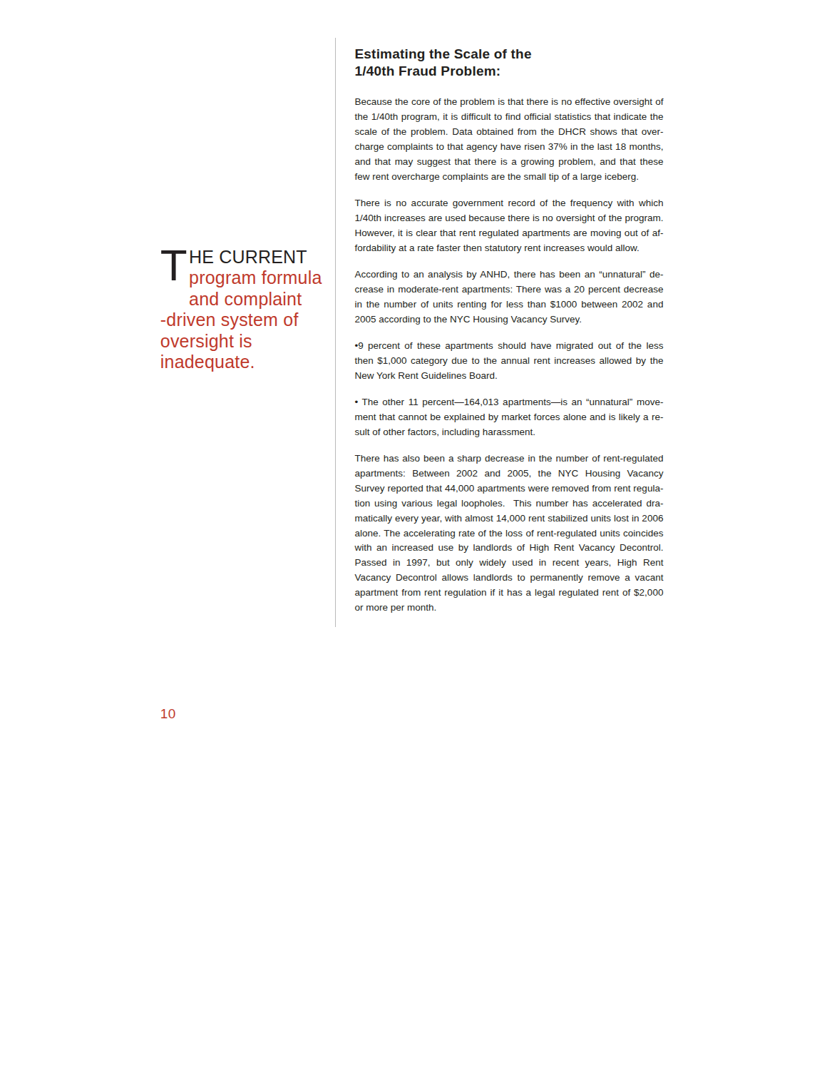THE CURRENT program formula and complaint -driven system of oversight is inadequate.
Estimating the Scale of the
1/40th Fraud Problem:
Because the core of the problem is that there is no effective oversight of the 1/40th program, it is difficult to find official statistics that indicate the scale of the problem. Data obtained from the DHCR shows that overcharge complaints to that agency have risen 37% in the last 18 months, and that may suggest that there is a growing problem, and that these few rent overcharge complaints are the small tip of a large iceberg.
There is no accurate government record of the frequency with which 1/40th increases are used because there is no oversight of the program. However, it is clear that rent regulated apartments are moving out of affordability at a rate faster then statutory rent increases would allow.
According to an analysis by ANHD, there has been an “unnatural” decrease in moderate-rent apartments: There was a 20 percent decrease in the number of units renting for less than $1000 between 2002 and 2005 according to the NYC Housing Vacancy Survey.
•9 percent of these apartments should have migrated out of the less then $1,000 category due to the annual rent increases allowed by the New York Rent Guidelines Board.
• The other 11 percent—164,013 apartments—is an “unnatural” movement that cannot be explained by market forces alone and is likely a result of other factors, including harassment.
There has also been a sharp decrease in the number of rent-regulated apartments: Between 2002 and 2005, the NYC Housing Vacancy Survey reported that 44,000 apartments were removed from rent regulation using various legal loopholes. This number has accelerated dramatically every year, with almost 14,000 rent stabilized units lost in 2006 alone. The accelerating rate of the loss of rent-regulated units coincides with an increased use by landlords of High Rent Vacancy Decontrol. Passed in 1997, but only widely used in recent years, High Rent Vacancy Decontrol allows landlords to permanently remove a vacant apartment from rent regulation if it has a legal regulated rent of $2,000 or more per month.
10